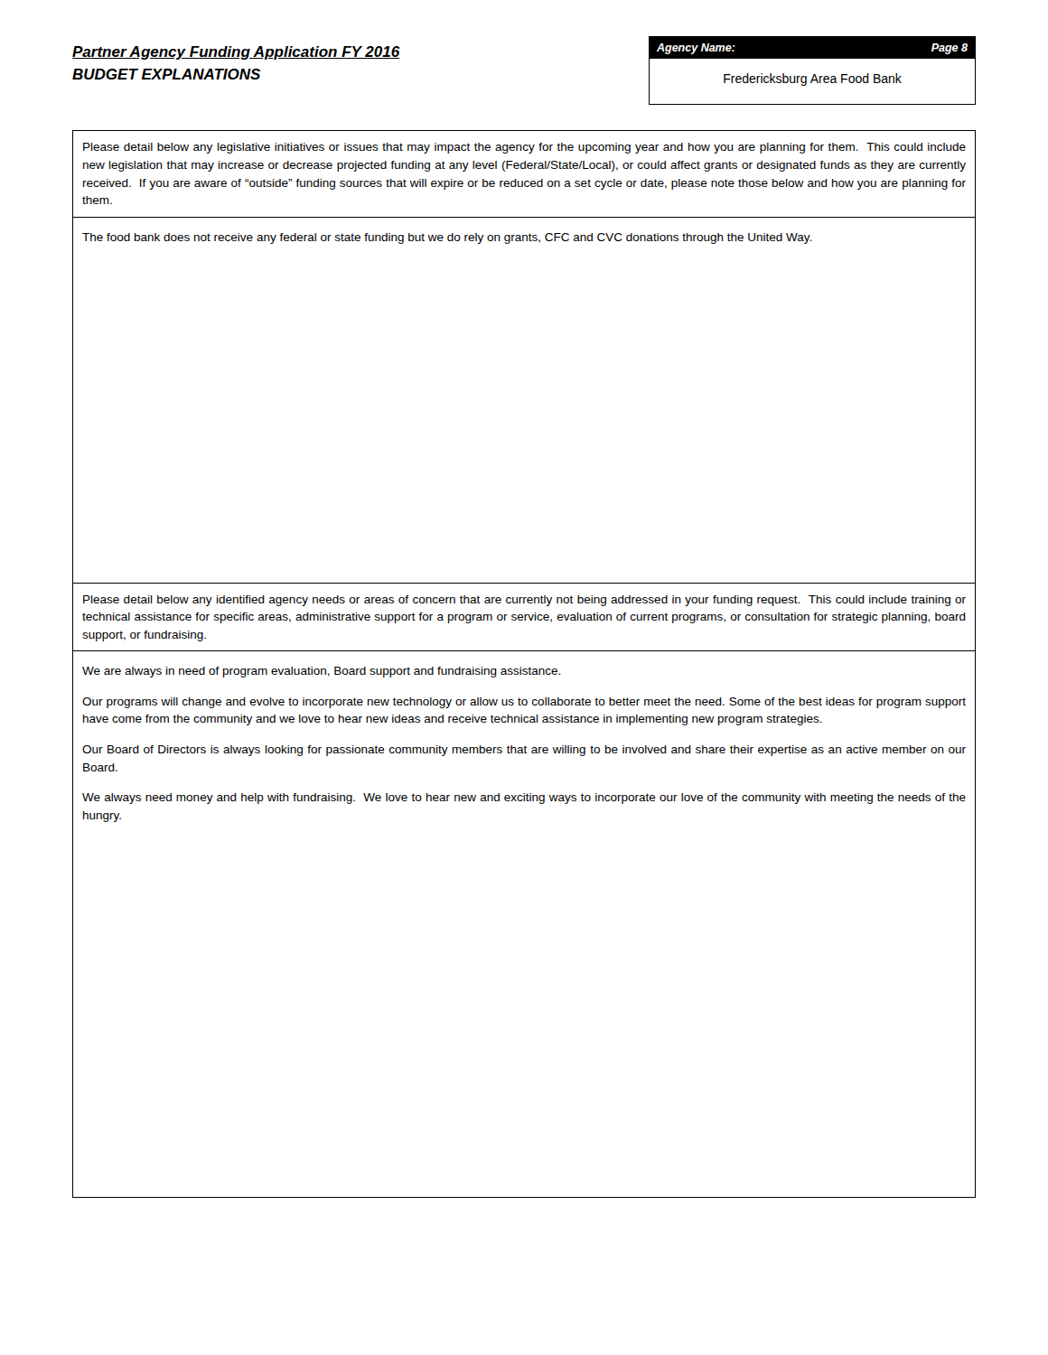Partner Agency Funding Application FY 2016
BUDGET EXPLANATIONS
Agency Name: Page 8
Fredericksburg Area Food Bank
Please detail below any legislative initiatives or issues that may impact the agency for the upcoming year and how you are planning for them. This could include new legislation that may increase or decrease projected funding at any level (Federal/State/Local), or could affect grants or designated funds as they are currently received. If you are aware of “outside” funding sources that will expire or be reduced on a set cycle or date, please note those below and how you are planning for them.
The food bank does not receive any federal or state funding but we do rely on grants, CFC and CVC donations through the United Way.
Please detail below any identified agency needs or areas of concern that are currently not being addressed in your funding request. This could include training or technical assistance for specific areas, administrative support for a program or service, evaluation of current programs, or consultation for strategic planning, board support, or fundraising.
We are always in need of program evaluation, Board support and fundraising assistance.
Our programs will change and evolve to incorporate new technology or allow us to collaborate to better meet the need. Some of the best ideas for program support have come from the community and we love to hear new ideas and receive technical assistance in implementing new program strategies.
Our Board of Directors is always looking for passionate community members that are willing to be involved and share their expertise as an active member on our Board.
We always need money and help with fundraising. We love to hear new and exciting ways to incorporate our love of the community with meeting the needs of the hungry.